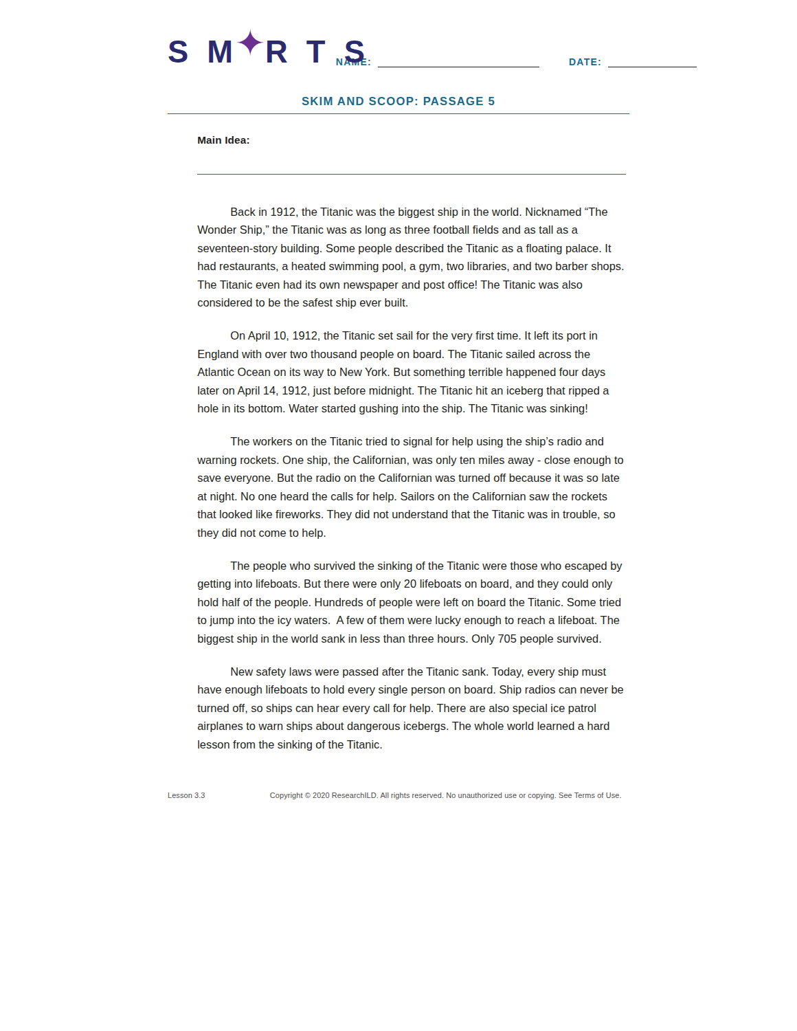S M R T S
✦
NAME:
DATE:
Skim and Scoop: Passage 5
Main Idea:
Back in 1912, the Titanic was the biggest ship in the world. Nicknamed “The Wonder Ship,” the Titanic was as long as three football fields and as tall as a seventeen-story building. Some people described the Titanic as a floating palace. It had restaurants, a heated swimming pool, a gym, two libraries, and two barber shops. The Titanic even had its own newspaper and post office! The Titanic was also considered to be the safest ship ever built.
On April 10, 1912, the Titanic set sail for the very first time. It left its port in England with over two thousand people on board. The Titanic sailed across the Atlantic Ocean on its way to New York. But something terrible happened four days later on April 14, 1912, just before midnight. The Titanic hit an iceberg that ripped a hole in its bottom. Water started gushing into the ship. The Titanic was sinking!
The workers on the Titanic tried to signal for help using the ship’s radio and warning rockets. One ship, the Californian, was only ten miles away - close enough to save everyone. But the radio on the Californian was turned off because it was so late at night. No one heard the calls for help. Sailors on the Californian saw the rockets that looked like fireworks. They did not understand that the Titanic was in trouble, so they did not come to help.
The people who survived the sinking of the Titanic were those who escaped by getting into lifeboats. But there were only 20 lifeboats on board, and they could only hold half of the people. Hundreds of people were left on board the Titanic. Some tried to jump into the icy waters. A few of them were lucky enough to reach a lifeboat. The biggest ship in the world sank in less than three hours. Only 705 people survived.
New safety laws were passed after the Titanic sank. Today, every ship must have enough lifeboats to hold every single person on board. Ship radios can never be turned off, so ships can hear every call for help. There are also special ice patrol airplanes to warn ships about dangerous icebergs. The whole world learned a hard lesson from the sinking of the Titanic.
Lesson 3.3
Copyright © 2020 ResearchILD. All rights reserved. No unauthorized use or copying. See Terms of Use.